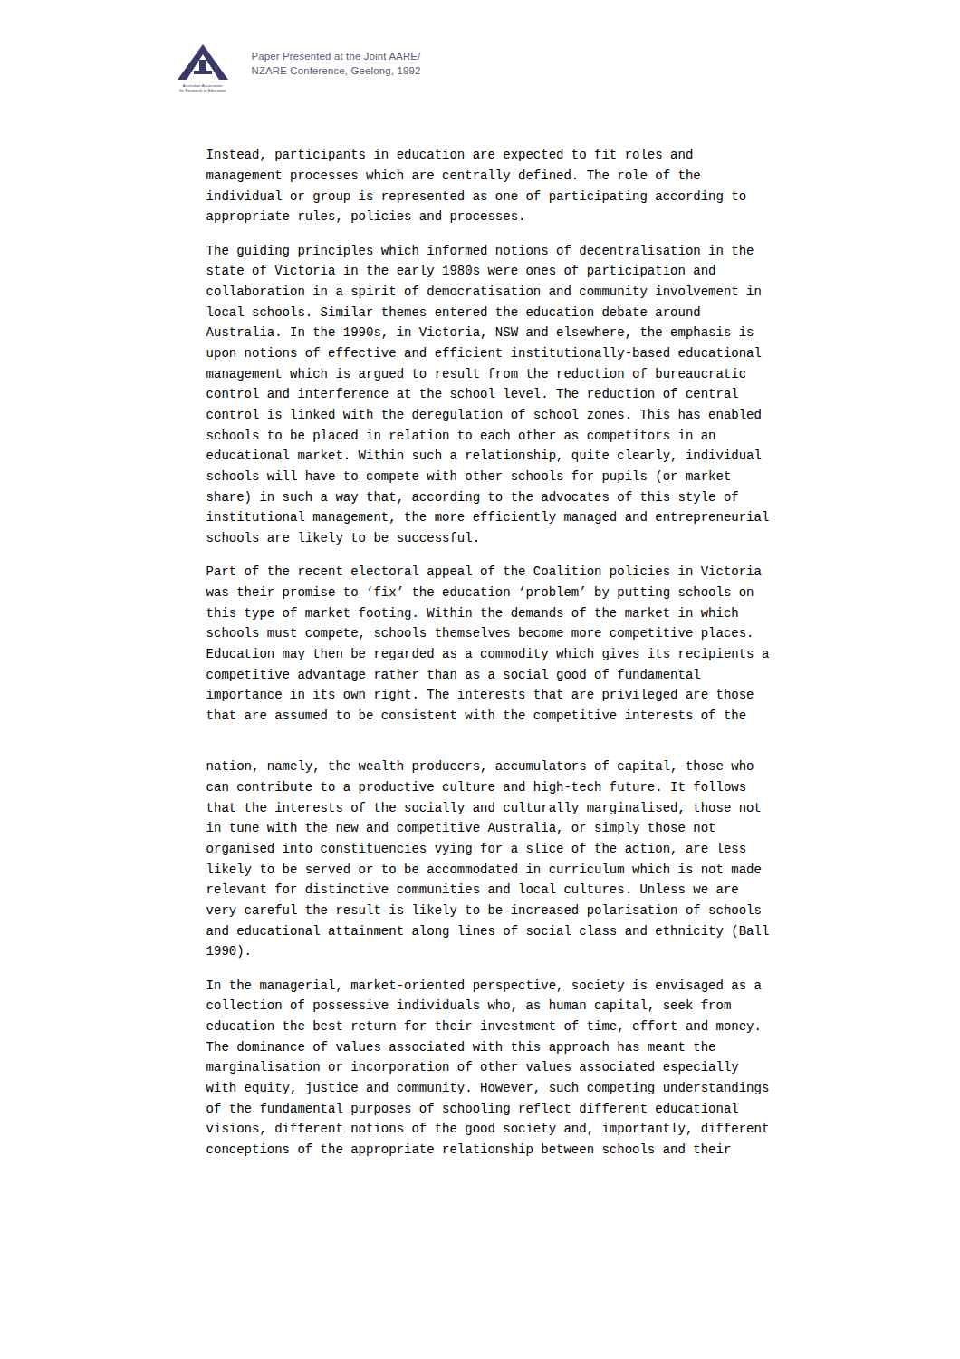Australian Association
for Research in Education
Paper Presented at the Joint AARE/
NZARE Conference, Geelong, 1992
Instead, participants in education are expected to fit roles and management processes which are centrally defined. The role of the individual or group is represented as one of participating according to appropriate rules, policies and processes.
The guiding principles which informed notions of decentralisation in the state of Victoria in the early 1980s were ones of participation and collaboration in a spirit of democratisation and community involvement in local schools. Similar themes entered the education debate around Australia. In the 1990s, in Victoria, NSW and elsewhere, the emphasis is upon notions of effective and efficient institutionally-based educational management which is argued to result from the reduction of bureaucratic control and interference at the school level. The reduction of central control is linked with the deregulation of school zones. This has enabled schools to be placed in relation to each other as competitors in an educational market. Within such a relationship, quite clearly, individual schools will have to compete with other schools for pupils (or market share) in such a way that, according to the advocates of this style of institutional management, the more efficiently managed and entrepreneurial schools are likely to be successful.
Part of the recent electoral appeal of the Coalition policies in Victoria was their promise to ‘fix’ the education ‘problem’ by putting schools on this type of market footing. Within the demands of the market in which schools must compete, schools themselves become more competitive places. Education may then be regarded as a commodity which gives its recipients a competitive advantage rather than as a social good of fundamental importance in its own right. The interests that are privileged are those that are assumed to be consistent with the competitive interests of the
nation, namely, the wealth producers, accumulators of capital, those who can contribute to a productive culture and high-tech future. It follows that the interests of the socially and culturally marginalised, those not in tune with the new and competitive Australia, or simply those not organised into constituencies vying for a slice of the action, are less likely to be served or to be accommodated in curriculum which is not made relevant for distinctive communities and local cultures. Unless we are very careful the result is likely to be increased polarisation of schools and educational attainment along lines of social class and ethnicity (Ball 1990).
In the managerial, market-oriented perspective, society is envisaged as a collection of possessive individuals who, as human capital, seek from education the best return for their investment of time, effort and money. The dominance of values associated with this approach has meant the marginalisation or incorporation of other values associated especially with equity, justice and community. However, such competing understandings of the fundamental purposes of schooling reflect different educational visions, different notions of the good society and, importantly, different conceptions of the appropriate relationship between schools and their